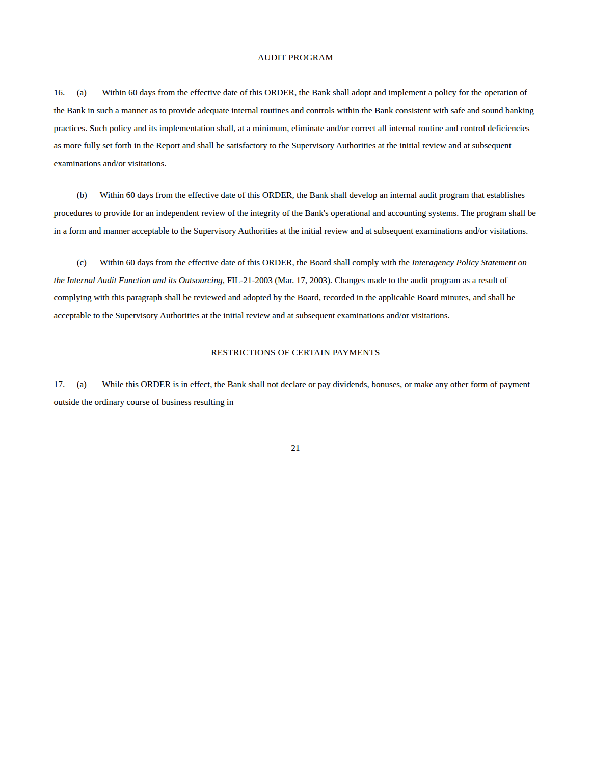AUDIT PROGRAM
16.(a) Within 60 days from the effective date of this ORDER, the Bank shall adopt and implement a policy for the operation of the Bank in such a manner as to provide adequate internal routines and controls within the Bank consistent with safe and sound banking practices. Such policy and its implementation shall, at a minimum, eliminate and/or correct all internal routine and control deficiencies as more fully set forth in the Report and shall be satisfactory to the Supervisory Authorities at the initial review and at subsequent examinations and/or visitations.
(b) Within 60 days from the effective date of this ORDER, the Bank shall develop an internal audit program that establishes procedures to provide for an independent review of the integrity of the Bank's operational and accounting systems. The program shall be in a form and manner acceptable to the Supervisory Authorities at the initial review and at subsequent examinations and/or visitations.
(c) Within 60 days from the effective date of this ORDER, the Board shall comply with the Interagency Policy Statement on the Internal Audit Function and its Outsourcing, FIL-21-2003 (Mar. 17, 2003). Changes made to the audit program as a result of complying with this paragraph shall be reviewed and adopted by the Board, recorded in the applicable Board minutes, and shall be acceptable to the Supervisory Authorities at the initial review and at subsequent examinations and/or visitations.
RESTRICTIONS OF CERTAIN PAYMENTS
17.(a) While this ORDER is in effect, the Bank shall not declare or pay dividends, bonuses, or make any other form of payment outside the ordinary course of business resulting in
21